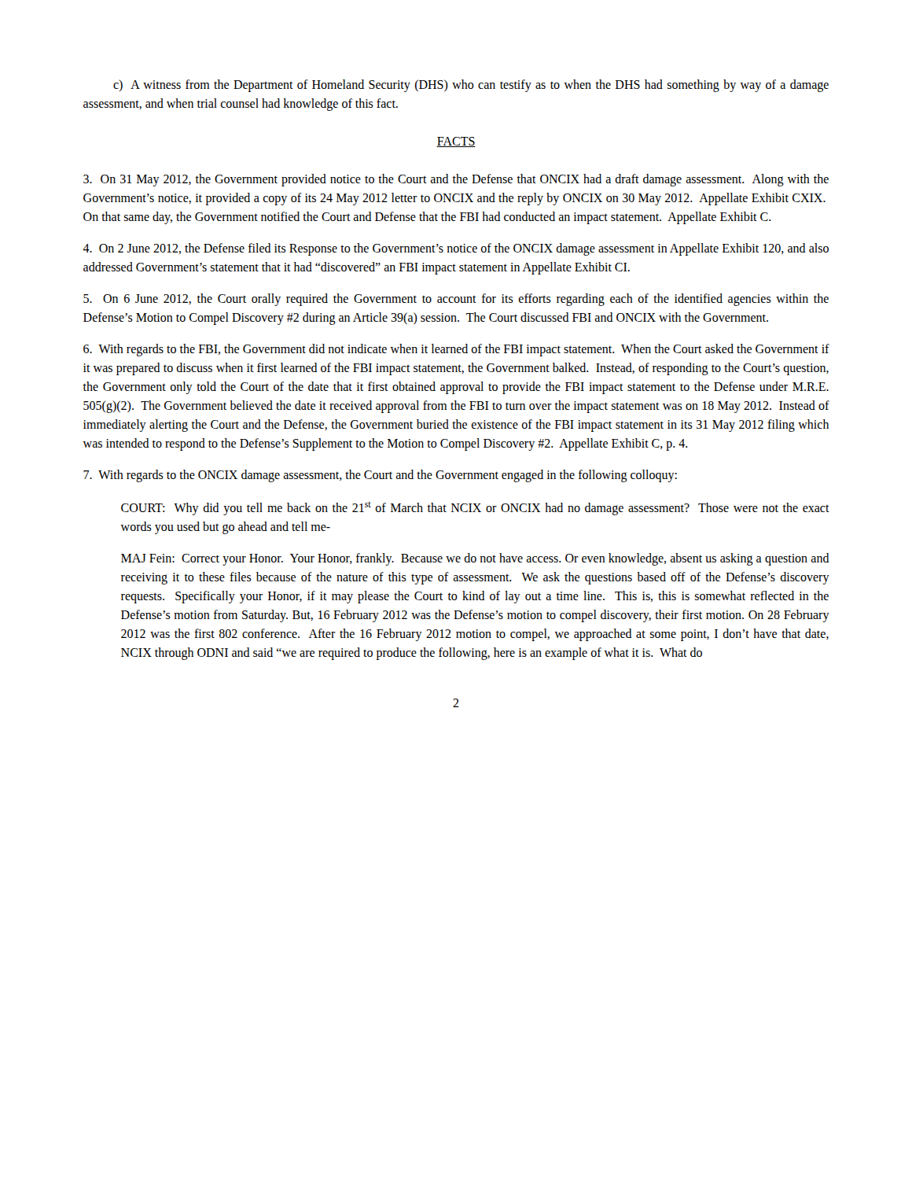c) A witness from the Department of Homeland Security (DHS) who can testify as to when the DHS had something by way of a damage assessment, and when trial counsel had knowledge of this fact.
FACTS
3. On 31 May 2012, the Government provided notice to the Court and the Defense that ONCIX had a draft damage assessment. Along with the Government’s notice, it provided a copy of its 24 May 2012 letter to ONCIX and the reply by ONCIX on 30 May 2012. Appellate Exhibit CXIX. On that same day, the Government notified the Court and Defense that the FBI had conducted an impact statement. Appellate Exhibit C.
4. On 2 June 2012, the Defense filed its Response to the Government’s notice of the ONCIX damage assessment in Appellate Exhibit 120, and also addressed Government’s statement that it had “discovered” an FBI impact statement in Appellate Exhibit CI.
5. On 6 June 2012, the Court orally required the Government to account for its efforts regarding each of the identified agencies within the Defense’s Motion to Compel Discovery #2 during an Article 39(a) session. The Court discussed FBI and ONCIX with the Government.
6. With regards to the FBI, the Government did not indicate when it learned of the FBI impact statement. When the Court asked the Government if it was prepared to discuss when it first learned of the FBI impact statement, the Government balked. Instead, of responding to the Court’s question, the Government only told the Court of the date that it first obtained approval to provide the FBI impact statement to the Defense under M.R.E. 505(g)(2). The Government believed the date it received approval from the FBI to turn over the impact statement was on 18 May 2012. Instead of immediately alerting the Court and the Defense, the Government buried the existence of the FBI impact statement in its 31 May 2012 filing which was intended to respond to the Defense’s Supplement to the Motion to Compel Discovery #2. Appellate Exhibit C, p. 4.
7. With regards to the ONCIX damage assessment, the Court and the Government engaged in the following colloquy:
COURT: Why did you tell me back on the 21st of March that NCIX or ONCIX had no damage assessment? Those were not the exact words you used but go ahead and tell me-
MAJ Fein: Correct your Honor. Your Honor, frankly. Because we do not have access. Or even knowledge, absent us asking a question and receiving it to these files because of the nature of this type of assessment. We ask the questions based off of the Defense’s discovery requests. Specifically your Honor, if it may please the Court to kind of lay out a time line. This is, this is somewhat reflected in the Defense’s motion from Saturday. But, 16 February 2012 was the Defense’s motion to compel discovery, their first motion. On 28 February 2012 was the first 802 conference. After the 16 February 2012 motion to compel, we approached at some point, I don’t have that date, NCIX through ODNI and said “we are required to produce the following, here is an example of what it is. What do
2